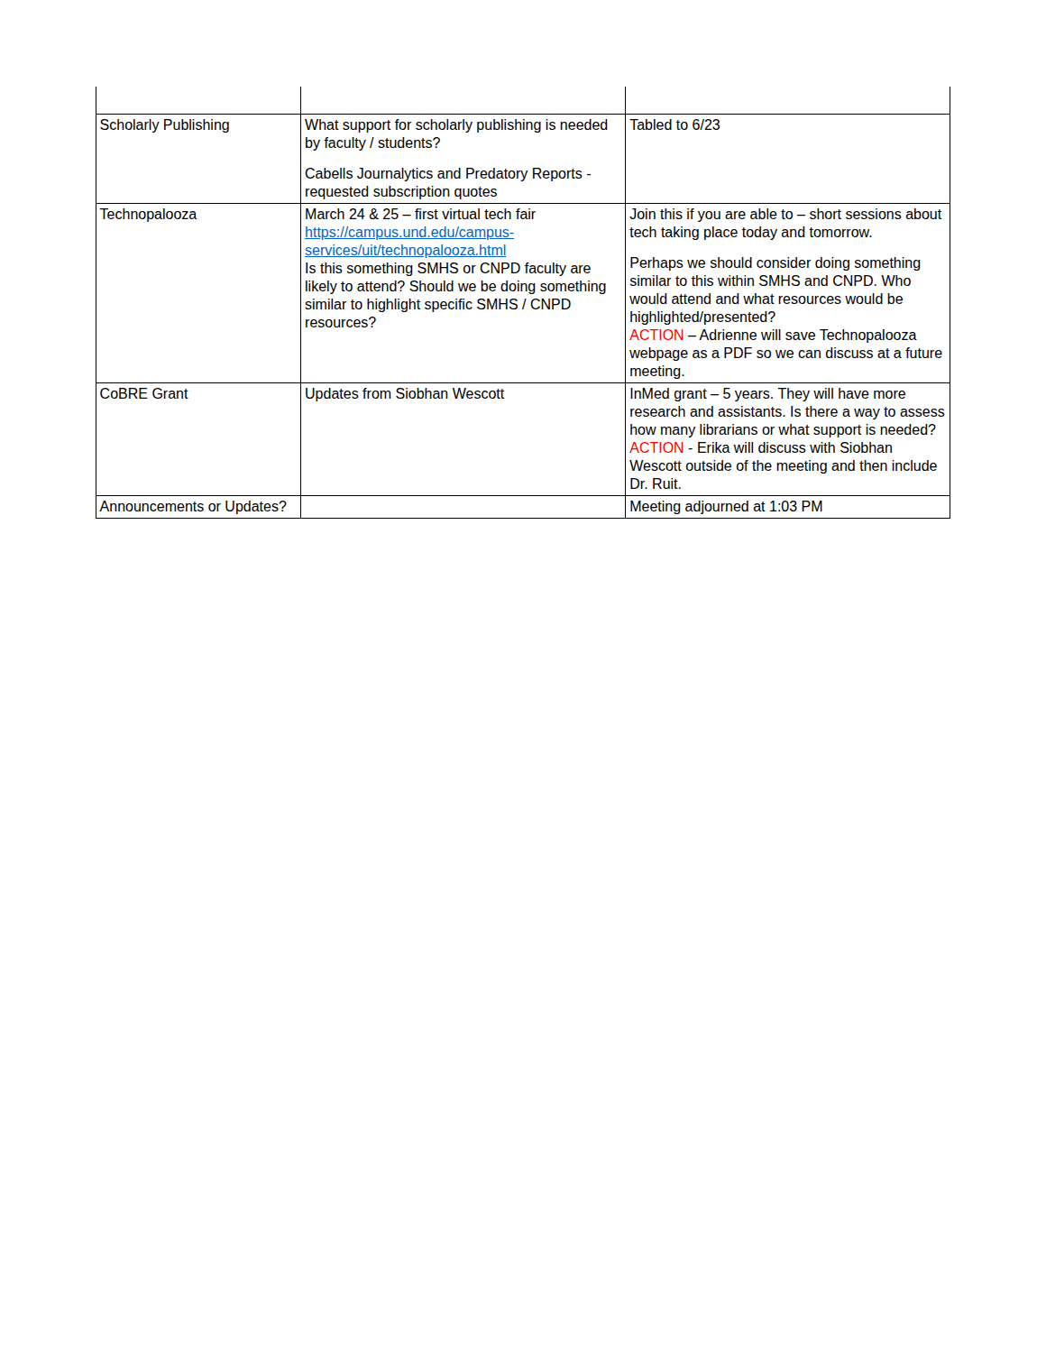| Scholarly Publishing | What support for scholarly publishing is needed by faculty / students? Cabells Journalytics and Predatory Reports - requested subscription quotes | Tabled to 6/23 |
| Technopalooza | March 24 & 25 – first virtual tech fair https://campus.und.edu/campus-services/uit/technopalooza.html Is this something SMHS or CNPD faculty are likely to attend? Should we be doing something similar to highlight specific SMHS / CNPD resources? | Join this if you are able to – short sessions about tech taking place today and tomorrow. Perhaps we should consider doing something similar to this within SMHS and CNPD. Who would attend and what resources would be highlighted/presented? ACTION – Adrienne will save Technopalooza webpage as a PDF so we can discuss at a future meeting. |
| CoBRE Grant | Updates from Siobhan Wescott | InMed grant – 5 years. They will have more research and assistants. Is there a way to assess how many librarians or what support is needed? ACTION - Erika will discuss with Siobhan Wescott outside of the meeting and then include Dr. Ruit. |
| Announcements or Updates? | | Meeting adjourned at 1:03 PM |